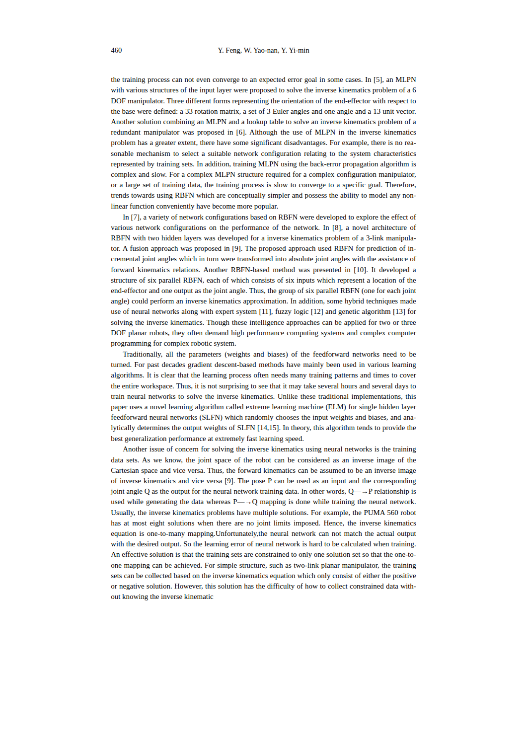460
Y. Feng, W. Yao-nan, Y. Yi-min
the training process can not even converge to an expected error goal in some cases. In [5], an MLPN with various structures of the input layer were proposed to solve the inverse kinematics problem of a 6 DOF manipulator. Three different forms representing the orientation of the end-effector with respect to the base were defined: a 33 rotation matrix, a set of 3 Euler angles and one angle and a 13 unit vector. Another solution combining an MLPN and a lookup table to solve an inverse kinematics problem of a redundant manipulator was proposed in [6]. Although the use of MLPN in the inverse kinematics problem has a greater extent, there have some significant disadvantages. For example, there is no reasonable mechanism to select a suitable network configuration relating to the system characteristics represented by training sets. In addition, training MLPN using the back-error propagation algorithm is complex and slow. For a complex MLPN structure required for a complex configuration manipulator, or a large set of training data, the training process is slow to converge to a specific goal. Therefore, trends towards using RBFN which are conceptually simpler and possess the ability to model any nonlinear function conveniently have become more popular.
In [7], a variety of network configurations based on RBFN were developed to explore the effect of various network configurations on the performance of the network. In [8], a novel architecture of RBFN with two hidden layers was developed for a inverse kinematics problem of a 3-link manipulator. A fusion approach was proposed in [9]. The proposed approach used RBFN for prediction of incremental joint angles which in turn were transformed into absolute joint angles with the assistance of forward kinematics relations. Another RBFN-based method was presented in [10]. It developed a structure of six parallel RBFN, each of which consists of six inputs which represent a location of the end-effector and one output as the joint angle. Thus, the group of six parallel RBFN (one for each joint angle) could perform an inverse kinematics approximation. In addition, some hybrid techniques made use of neural networks along with expert system [11], fuzzy logic [12] and genetic algorithm [13] for solving the inverse kinematics. Though these intelligence approaches can be applied for two or three DOF planar robots, they often demand high performance computing systems and complex computer programming for complex robotic system.
Traditionally, all the parameters (weights and biases) of the feedforward networks need to be turned. For past decades gradient descent-based methods have mainly been used in various learning algorithms. It is clear that the learning process often needs many training patterns and times to cover the entire workspace. Thus, it is not surprising to see that it may take several hours and several days to train neural networks to solve the inverse kinematics. Unlike these traditional implementations, this paper uses a novel learning algorithm called extreme learning machine (ELM) for single hidden layer feedforward neural networks (SLFN) which randomly chooses the input weights and biases, and analytically determines the output weights of SLFN [14,15]. In theory, this algorithm tends to provide the best generalization performance at extremely fast learning speed.
Another issue of concern for solving the inverse kinematics using neural networks is the training data sets. As we know, the joint space of the robot can be considered as an inverse image of the Cartesian space and vice versa. Thus, the forward kinematics can be assumed to be an inverse image of inverse kinematics and vice versa [9]. The pose P can be used as an input and the corresponding joint angle Q as the output for the neural network training data. In other words, Q—→P relationship is used while generating the data whereas P—→Q mapping is done while training the neural network. Usually, the inverse kinematics problems have multiple solutions. For example, the PUMA 560 robot has at most eight solutions when there are no joint limits imposed. Hence, the inverse kinematics equation is one-to-many mapping.Unfortunately,the neural network can not match the actual output with the desired output. So the learning error of neural network is hard to be calculated when training. An effective solution is that the training sets are constrained to only one solution set so that the one-to-one mapping can be achieved. For simple structure, such as two-link planar manipulator, the training sets can be collected based on the inverse kinematics equation which only consist of either the positive or negative solution. However, this solution has the difficulty of how to collect constrained data without knowing the inverse kinematic